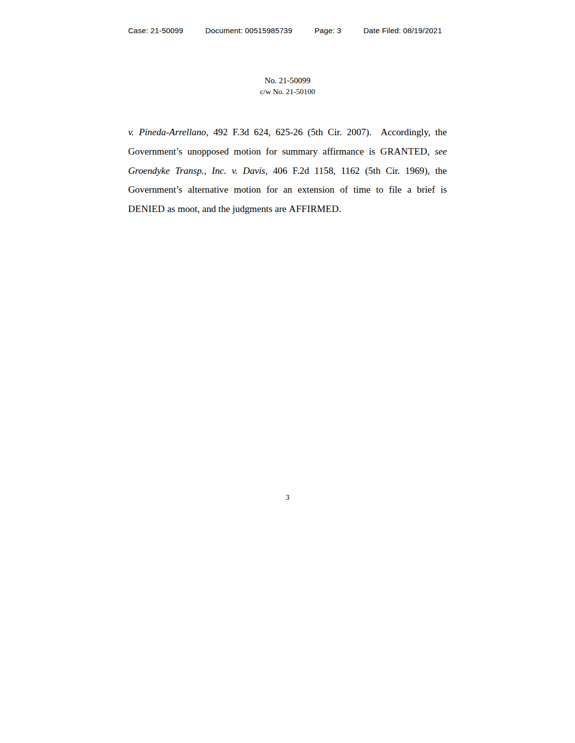Case: 21-50099 Document: 00515985739 Page: 3 Date Filed: 08/19/2021
No. 21-50099
c/w No. 21-50100
v. Pineda-Arrellano, 492 F.3d 624, 625-26 (5th Cir. 2007). Accordingly, the Government’s unopposed motion for summary affirmance is GRANTED, see Groendyke Transp., Inc. v. Davis, 406 F.2d 1158, 1162 (5th Cir. 1969), the Government’s alternative motion for an extension of time to file a brief is DENIED as moot, and the judgments are AFFIRMED.
3